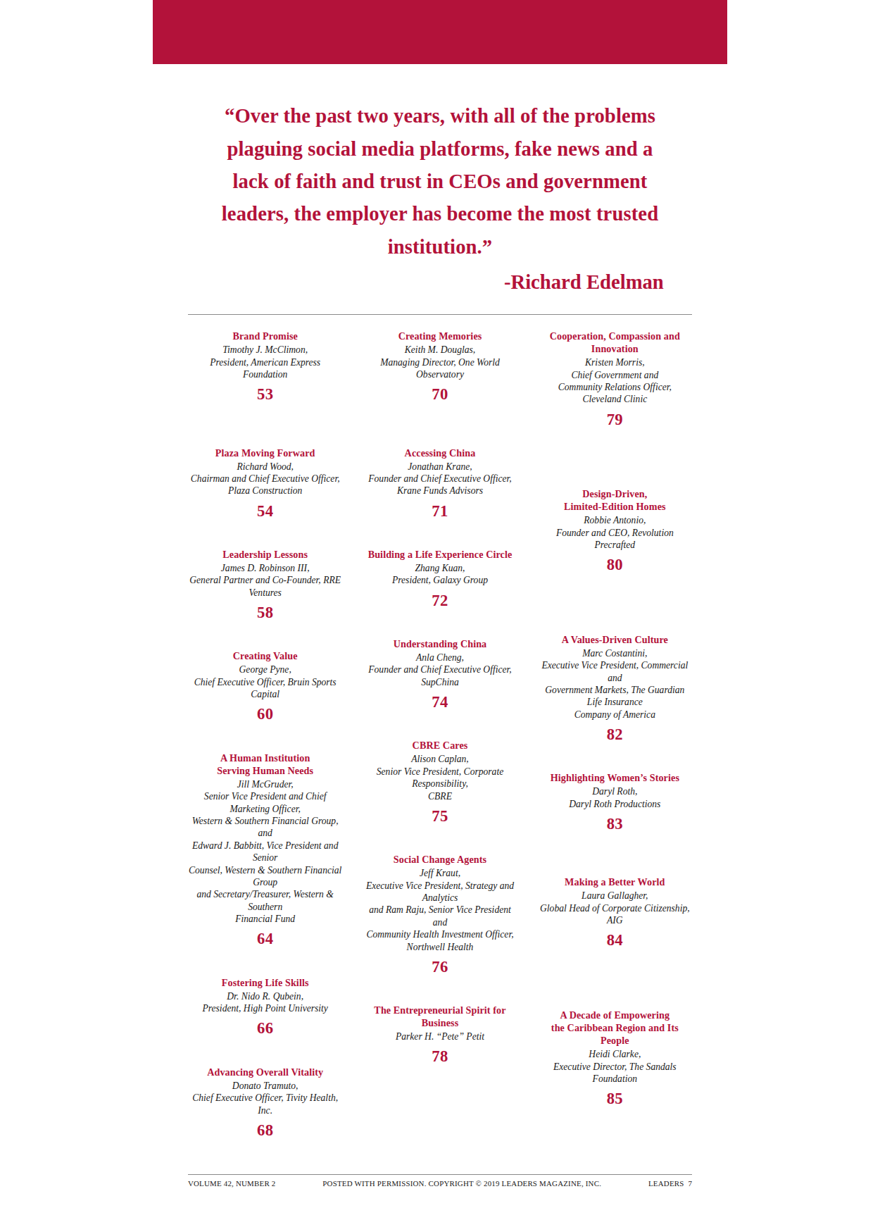“Over the past two years, with all of the problems plaguing social media platforms, fake news and a lack of faith and trust in CEOs and government leaders, the employer has become the most trusted institution.”
-Richard Edelman
Brand Promise
Timothy J. McClimon,
President, American Express Foundation
53
Plaza Moving Forward
Richard Wood,
Chairman and Chief Executive Officer,
Plaza Construction
54
Leadership Lessons
James D. Robinson III,
General Partner and Co-Founder, RRE Ventures
58
Creating Value
George Pyne,
Chief Executive Officer, Bruin Sports Capital
60
A Human Institution
Serving Human Needs
Jill McGruder,
Senior Vice President and Chief Marketing Officer,
Western & Southern Financial Group, and
Edward J. Babbitt, Vice President and Senior
Counsel, Western & Southern Financial Group
and Secretary/Treasurer, Western & Southern
Financial Fund
64
Fostering Life Skills
Dr. Nido R. Qubein,
President, High Point University
66
Advancing Overall Vitality
Donato Tramuto,
Chief Executive Officer, Tivity Health, Inc.
68
Creating Memories
Keith M. Douglas,
Managing Director, One World Observatory
70
Accessing China
Jonathan Krane,
Founder and Chief Executive Officer,
Krane Funds Advisors
71
Building a Life Experience Circle
Zhang Kuan,
President, Galaxy Group
72
Understanding China
Anla Cheng,
Founder and Chief Executive Officer, SupChina
74
CBRE Cares
Alison Caplan,
Senior Vice President, Corporate Responsibility,
CBRE
75
Social Change Agents
Jeff Kraut,
Executive Vice President, Strategy and Analytics
and Ram Raju, Senior Vice President and
Community Health Investment Officer,
Northwell Health
76
The Entrepreneurial Spirit for Business
Parker H. “Pete” Petit
78
Cooperation, Compassion and Innovation
Kristen Morris,
Chief Government and
Community Relations Officer, Cleveland Clinic
79
Design-Driven,
Limited-Edition Homes
Robbie Antonio,
Founder and CEO, Revolution Precrafted
80
A Values-Driven Culture
Marc Costantini,
Executive Vice President, Commercial and
Government Markets, The Guardian Life Insurance
Company of America
82
Highlighting Women’s Stories
Daryl Roth,
Daryl Roth Productions
83
Making a Better World
Laura Gallagher,
Global Head of Corporate Citizenship, AIG
84
A Decade of Empowering
the Caribbean Region and Its People
Heidi Clarke,
Executive Director, The Sandals Foundation
85
VOLUME 42, NUMBER 2
POSTED WITH PERMISSION. COPYRIGHT © 2019 LEADERS MAGAZINE, INC.
LEADERS 7